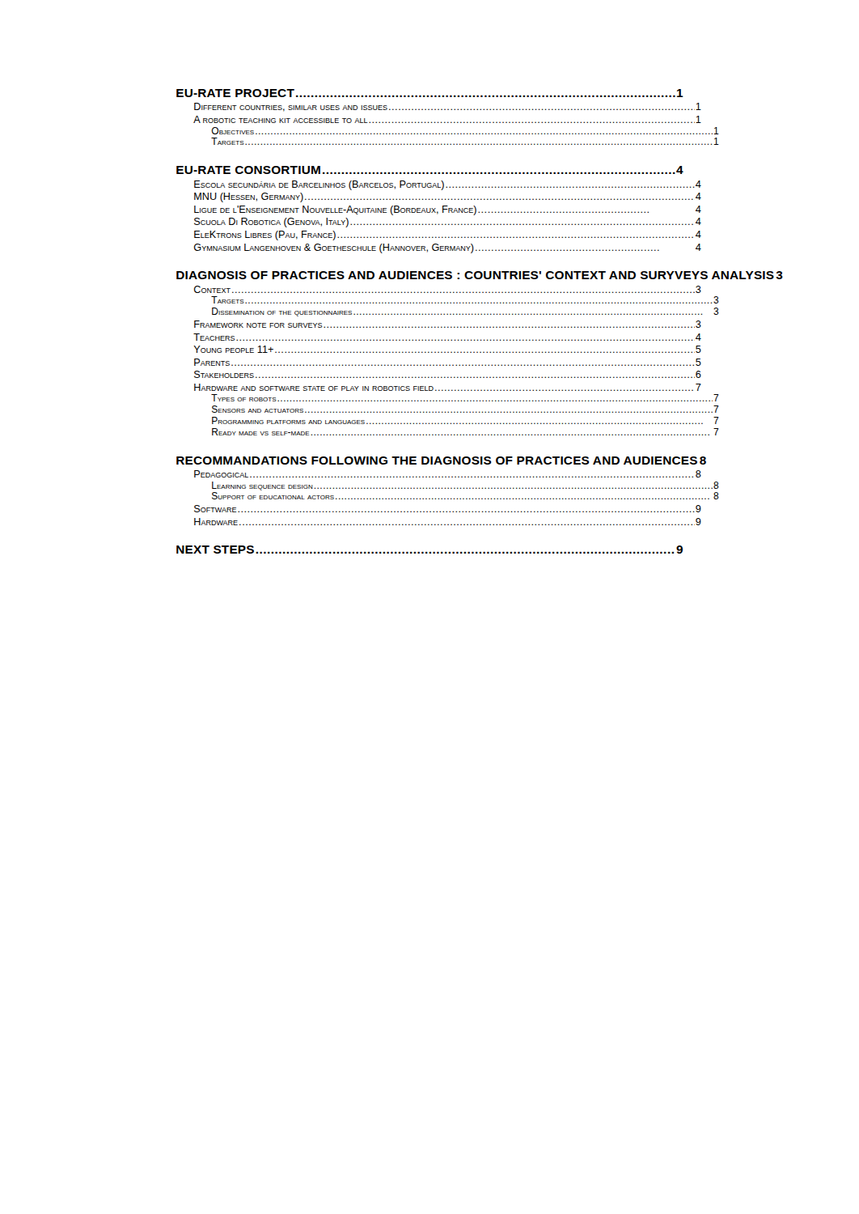EU-rate project .................................................................................................................................................. 1
Different countries, similar uses and issues ................................................................................................................. 1
A robotic teaching kit accessible to all ....................................................................................................................... 1
Objectives ......................................................................................................................................................... 1
Targets ............................................................................................................................................................. 1
EU-rate consortium ......................................................................................................................................... 4
Escola secundária de Barcelinhos (Barcelos, Portugal) ................................................................................. 4
MNU (Hessen, Germany) ................................................................................................................................. 4
Ligue de l'Enseignement Nouvelle-Aquitaine (Bordeaux, France) ..................................................... 4
Scuola Di Robotica (Genova, Italy) ................................................................................................................. 4
EleKtrons Libres (Pau, France) ....................................................................................................................... 4
Gymnasium Langenhoven & Goetheschule (Hannover, Germany) ......................................................... 4
Diagnosis of practices and audiences : countries' context and suryveys analysis ... 3
Context ................................................................................................................................................................. 3
Targets ............................................................................................................................................................. 3
Dissemination of the questionnaires ................................................................................................................. 3
Framework note for surveys ............................................................................................................................. 3
Teachers ............................................................................................................................................................... 4
Young people 11+ ............................................................................................................................................. 5
Parents ................................................................................................................................................................. 5
Stakeholders ....................................................................................................................................................... 6
Hardware and software state of play in robotics field ..................................................................................... 7
Types of robots ................................................................................................................................................. 7
Sensors and actuators ..................................................................................................................................... 7
Programming platforms and languages ............................................................................................................. 7
Ready made vs self-made ................................................................................................................................. 7
Recommandations following the diagnosis of practices and audiences ........................... 8
Pedagogical ......................................................................................................................................................... 8
Learning sequence design ................................................................................................................................. 8
Support of educational actors ......................................................................................................................... 8
Software ............................................................................................................................................................... 9
Hardware ............................................................................................................................................................. 9
Next steps ......................................................................................................................................................... 9